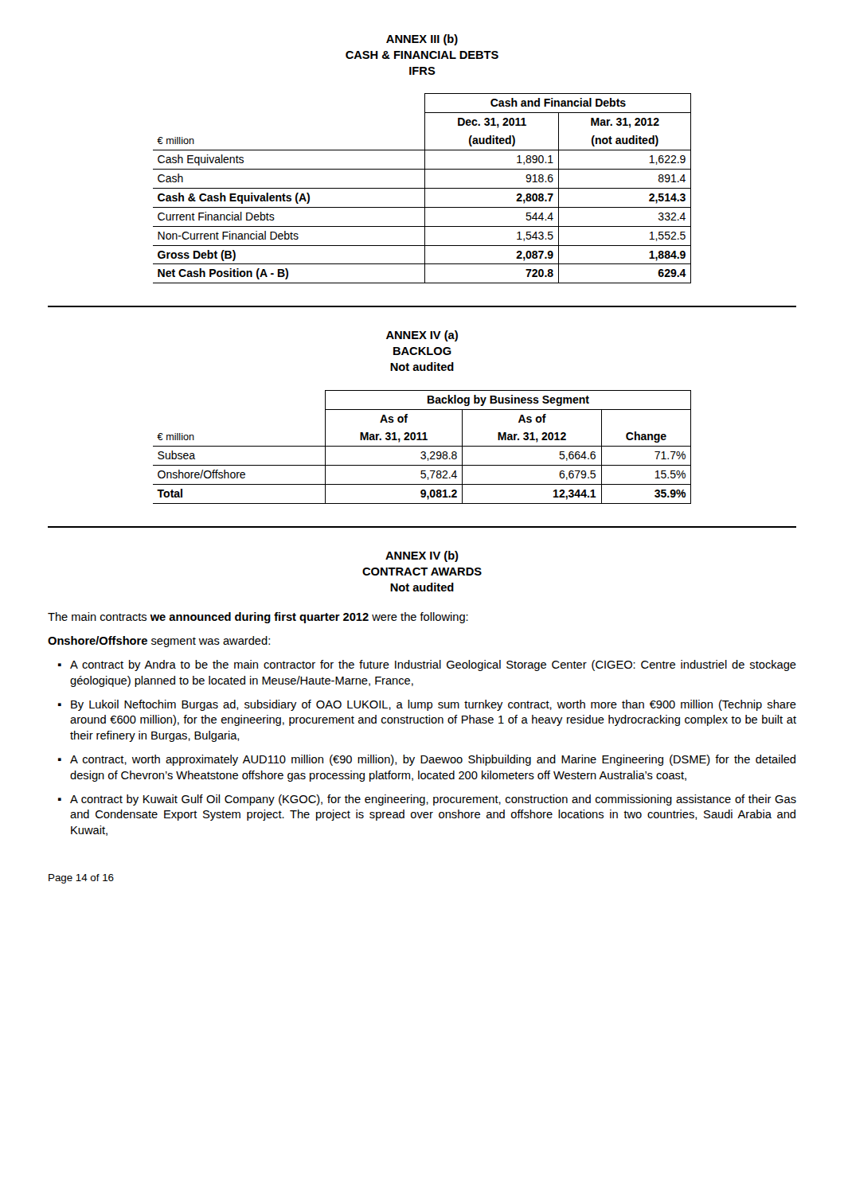ANNEX III (b)
CASH & FINANCIAL DEBTS
IFRS
| | Cash and Financial Debts |
| | Dec. 31, 2011 | Mar. 31, 2012 |
| € million | (audited) | (not audited) |
| Cash Equivalents | 1,890.1 | 1,622.9 |
| Cash | 918.6 | 891.4 |
| Cash & Cash Equivalents (A) | 2,808.7 | 2,514.3 |
| Current Financial Debts | 544.4 | 332.4 |
| Non-Current Financial Debts | 1,543.5 | 1,552.5 |
| Gross Debt (B) | 2,087.9 | 1,884.9 |
| Net Cash Position (A - B) | 720.8 | 629.4 |
ANNEX IV (a)
BACKLOG
Not audited
| | Backlog by Business Segment |
| | As of | As of | Change |
| € million | Mar. 31, 2011 | Mar. 31, 2012 |
| Subsea | 3,298.8 | 5,664.6 | 71.7% |
| Onshore/Offshore | 5,782.4 | 6,679.5 | 15.5% |
| Total | 9,081.2 | 12,344.1 | 35.9% |
ANNEX IV (b)
CONTRACT AWARDS
Not audited
The main contracts we announced during first quarter 2012 were the following:
Onshore/Offshore segment was awarded:
A contract by Andra to be the main contractor for the future Industrial Geological Storage Center (CIGEO: Centre industriel de stockage géologique) planned to be located in Meuse/Haute-Marne, France,
By Lukoil Neftochim Burgas ad, subsidiary of OAO LUKOIL, a lump sum turnkey contract, worth more than €900 million (Technip share around €600 million), for the engineering, procurement and construction of Phase 1 of a heavy residue hydrocracking complex to be built at their refinery in Burgas, Bulgaria,
A contract, worth approximately AUD110 million (€90 million), by Daewoo Shipbuilding and Marine Engineering (DSME) for the detailed design of Chevron’s Wheatstone offshore gas processing platform, located 200 kilometers off Western Australia’s coast,
A contract by Kuwait Gulf Oil Company (KGOC), for the engineering, procurement, construction and commissioning assistance of their Gas and Condensate Export System project. The project is spread over onshore and offshore locations in two countries, Saudi Arabia and Kuwait,
Page 14 of 16